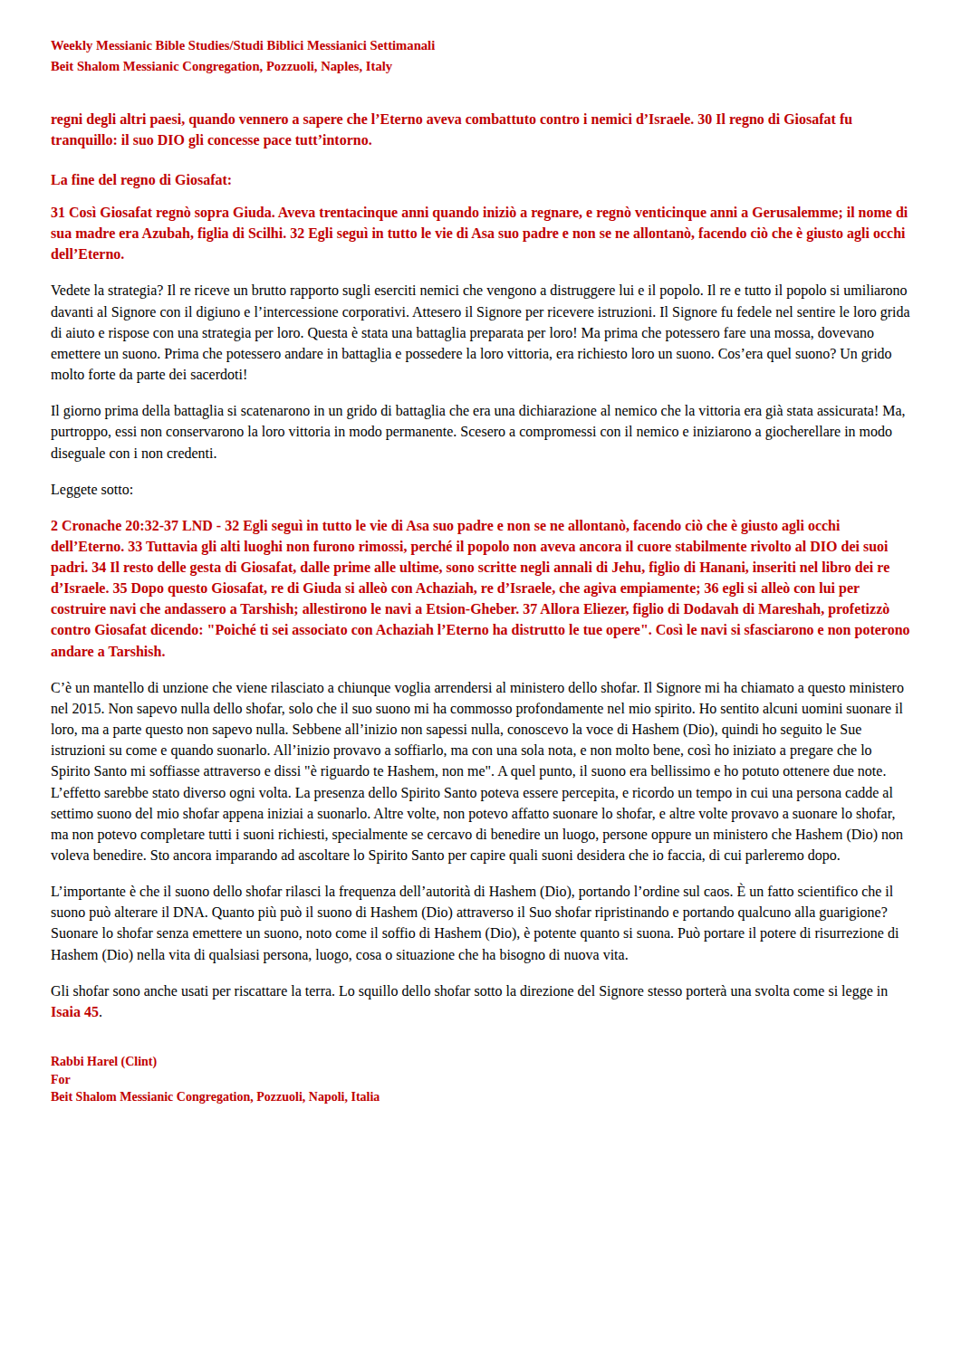Weekly Messianic Bible Studies/Studi Biblici Messianici Settimanali
Beit Shalom Messianic Congregation, Pozzuoli, Naples, Italy
regni degli altri paesi, quando vennero a sapere che l’Eterno aveva combattuto contro i nemici d’Israele. 30 Il regno di Giosafat fu tranquillo: il suo DIO gli concesse pace tutt’intorno.
La fine del regno di Giosafat:
31 Così Giosafat regnò sopra Giuda. Aveva trentacinque anni quando iniziò a regnare, e regnò venticinque anni a Gerusalemme; il nome di sua madre era Azubah, figlia di Scilhi. 32 Egli seguì in tutto le vie di Asa suo padre e non se ne allontanò, facendo ciò che è giusto agli occhi dell’Eterno.
Vedete la strategia? Il re riceve un brutto rapporto sugli eserciti nemici che vengono a distruggere lui e il popolo. Il re e tutto il popolo si umiliarono davanti al Signore con il digiuno e l’intercessione corporativi. Attesero il Signore per ricevere istruzioni. Il Signore fu fedele nel sentire le loro grida di aiuto e rispose con una strategia per loro. Questa è stata una battaglia preparata per loro! Ma prima che potessero fare una mossa, dovevano emettere un suono. Prima che potessero andare in battaglia e possedere la loro vittoria, era richiesto loro un suono. Cos’era quel suono? Un grido molto forte da parte dei sacerdoti!
Il giorno prima della battaglia si scatenarono in un grido di battaglia che era una dichiarazione al nemico che la vittoria era già stata assicurata! Ma, purtroppo, essi non conservarono la loro vittoria in modo permanente. Scesero a compromessi con il nemico e iniziarono a giocherellare in modo diseguale con i non credenti.
Leggete sotto:
2 Cronache 20:32-37 LND - 32 Egli seguì in tutto le vie di Asa suo padre e non se ne allontanò, facendo ciò che è giusto agli occhi dell’Eterno. 33 Tuttavia gli alti luoghi non furono rimossi, perché il popolo non aveva ancora il cuore stabilmente rivolto al DIO dei suoi padri. 34 Il resto delle gesta di Giosafat, dalle prime alle ultime, sono scritte negli annali di Jehu, figlio di Hanani, inseriti nel libro dei re d’Israele. 35 Dopo questo Giosafat, re di Giuda si alleò con Achaziah, re d’Israele, che agiva empiamente; 36 egli si alleò con lui per costruire navi che andassero a Tarshish; allestirono le navi a Etsion-Gheber. 37 Allora Eliezer, figlio di Dodavah di Mareshah, profetizzò contro Giosafat dicendo: "Poiché ti sei associato con Achaziah l’Eterno ha distrutto le tue opere". Così le navi si sfasciarono e non poterono andare a Tarshish.
C’è un mantello di unzione che viene rilasciato a chiunque voglia arrendersi al ministero dello shofar. Il Signore mi ha chiamato a questo ministero nel 2015. Non sapevo nulla dello shofar, solo che il suo suono mi ha commosso profondamente nel mio spirito. Ho sentito alcuni uomini suonare il loro, ma a parte questo non sapevo nulla. Sebbene all’inizio non sapessi nulla, conoscevo la voce di Hashem (Dio), quindi ho seguito le Sue istruzioni su come e quando suonarlo. All’inizio provavo a soffiarlo, ma con una sola nota, e non molto bene, così ho iniziato a pregare che lo Spirito Santo mi soffiasse attraverso e dissi "è riguardo te Hashem, non me". A quel punto, il suono era bellissimo e ho potuto ottenere due note. L’effetto sarebbe stato diverso ogni volta. La presenza dello Spirito Santo poteva essere percepita, e ricordo un tempo in cui una persona cadde al settimo suono del mio shofar appena iniziai a suonarlo. Altre volte, non potevo affatto suonare lo shofar, e altre volte provavo a suonare lo shofar, ma non potevo completare tutti i suoni richiesti, specialmente se cercavo di benedire un luogo, persone oppure un ministero che Hashem (Dio) non voleva benedire. Sto ancora imparando ad ascoltare lo Spirito Santo per capire quali suoni desidera che io faccia, di cui parleremo dopo.
L’importante è che il suono dello shofar rilasci la frequenza dell’autorità di Hashem (Dio), portando l’ordine sul caos. È un fatto scientifico che il suono può alterare il DNA. Quanto più può il suono di Hashem (Dio) attraverso il Suo shofar ripristinando e portando qualcuno alla guarigione? Suonare lo shofar senza emettere un suono, noto come il soffio di Hashem (Dio), è potente quanto si suona. Può portare il potere di risurrezione di Hashem (Dio) nella vita di qualsiasi persona, luogo, cosa o situazione che ha bisogno di nuova vita.
Gli shofar sono anche usati per riscattare la terra. Lo squillo dello shofar sotto la direzione del Signore stesso porterà una svolta come si legge in Isaia 45.
Rabbi Harel (Clint)
For
Beit Shalom Messianic Congregation, Pozzuoli, Napoli, Italia